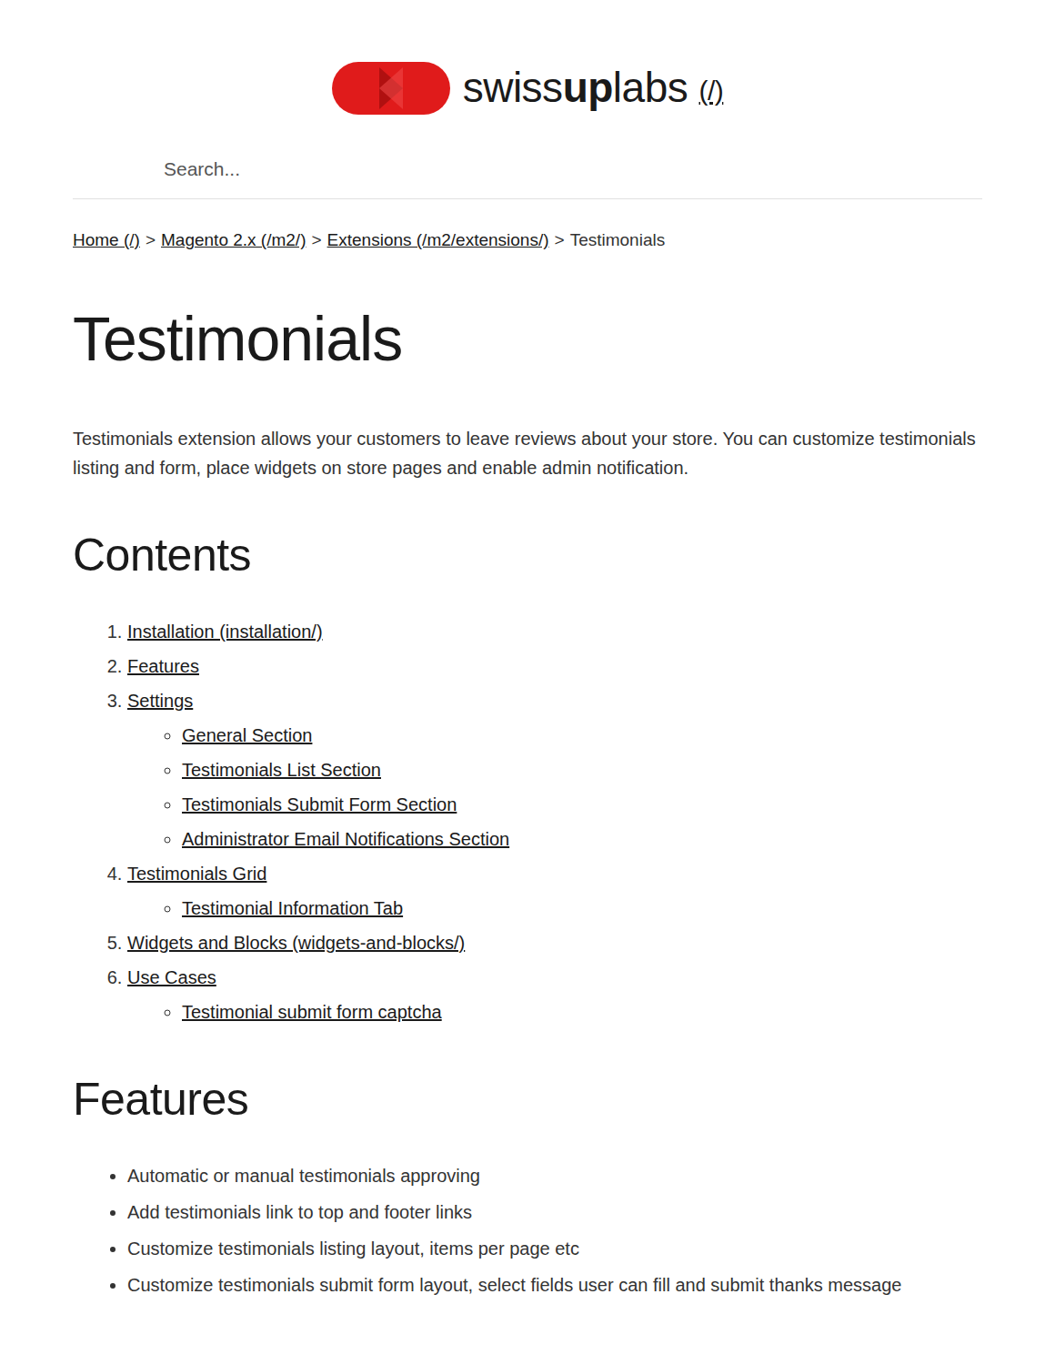swissuplabs (/)
Home (/)>Magento 2.x (/m2/)>Extensions (/m2/extensions/)>Testimonials
Testimonials
Testimonials extension allows your customers to leave reviews about your store. You can customize testimonials listing and form, place widgets on store pages and enable admin notification.
Contents
Installation (installation/)
Features
Settings
General Section
Testimonials List Section
Testimonials Submit Form Section
Administrator Email Notifications Section
Testimonials Grid
Testimonial Information Tab
Widgets and Blocks (widgets-and-blocks/)
Use Cases
Testimonial submit form captcha
Features
Automatic or manual testimonials approving
Add testimonials link to top and footer links
Customize testimonials listing layout, items per page etc
Customize testimonials submit form layout, select fields user can fill and submit thanks message